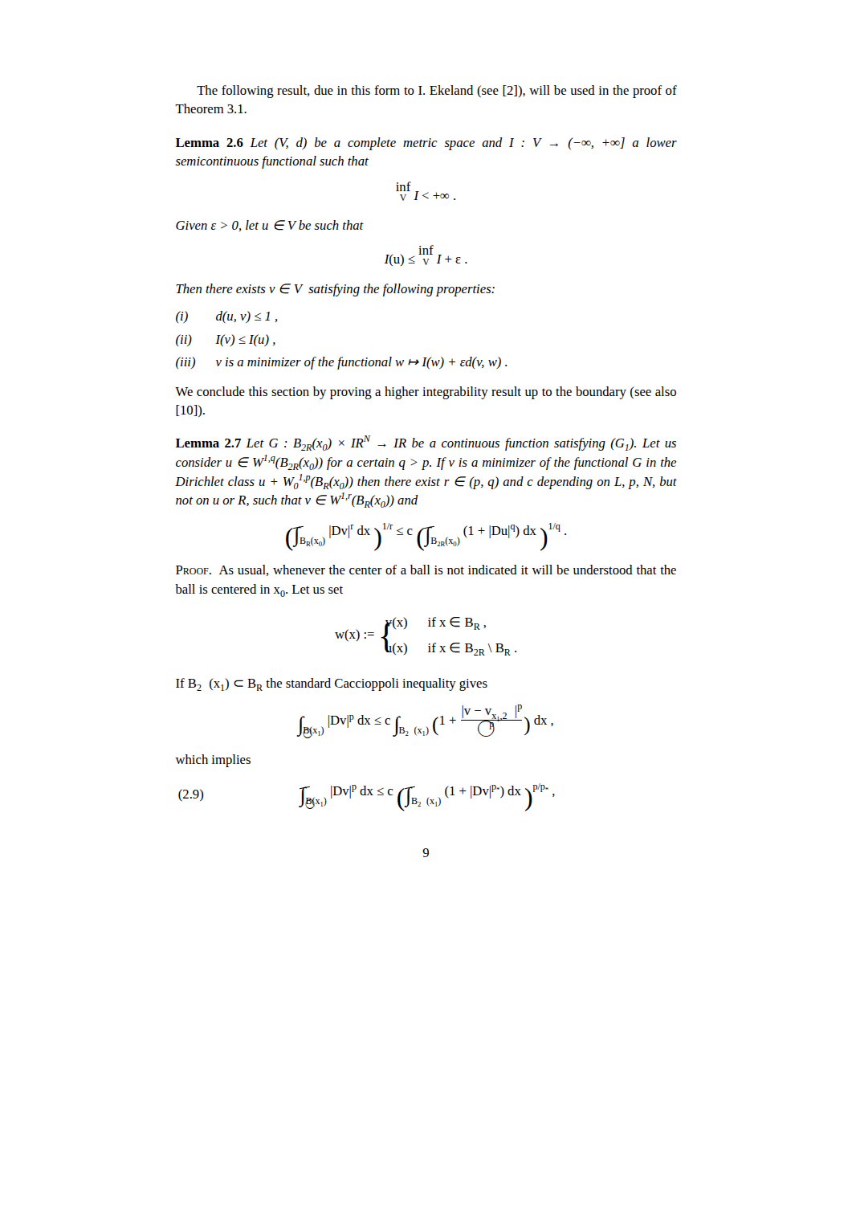The following result, due in this form to I. Ekeland (see [2]), will be used in the proof of Theorem 3.1.
Lemma 2.6 Let (V, d) be a complete metric space and I : V → (−∞, +∞] a lower semicontinuous functional such that
inf V I < +∞ .
Given ε > 0, let u ∈ V be such that
I(u) ≤ inf V I + ε .
Then there exists v ∈ V satisfying the following properties:
(i) d(u, v) ≤ 1 ,
(ii) I(v) ≤ I(u) ,
(iii) v is a minimizer of the functional w ↦ I(w) + εd(v, w) .
We conclude this section by proving a higher integrability result up to the boundary (see also [10]).
Lemma 2.7 Let G : B2R(x0) × IRN → IR be a continuous function satisfying (G1). Let us consider u ∈ W1,q(B2R(x0)) for a certain q > p. If v is a minimizer of the functional G in the Dirichlet class u + W01,p(BR(x0)) then there exist r ∈ (p, q) and c depending on L, p, N, but not on u or R, such that v ∈ W1,r(BR(x0)) and
(∫BR(x0) |Dv|r dx )1/r ≤ c (∫B2R(x0) (1 + |Du|q) dx )1/q .
Proof. As usual, whenever the center of a ball is not indicated it will be understood that the ball is centered in x0. Let us set
w(x) := { v(x) if x ∈ BR , u(x) if x ∈ B2R \ BR .
If B2⃝(x1) ⊂ BR the standard Caccioppoli inequality gives
∫B⃝(x1) |Dv|p dx ≤ c ∫B2⃝(x1) (1 + |v − vx1,2⃝|p⃝p) dx ,
which implies
(2.9)
∫B⃝(x1) |Dv|p dx ≤ c (∫B2⃝(x1) (1 + |Dv|p*) dx )p/p* ,
9